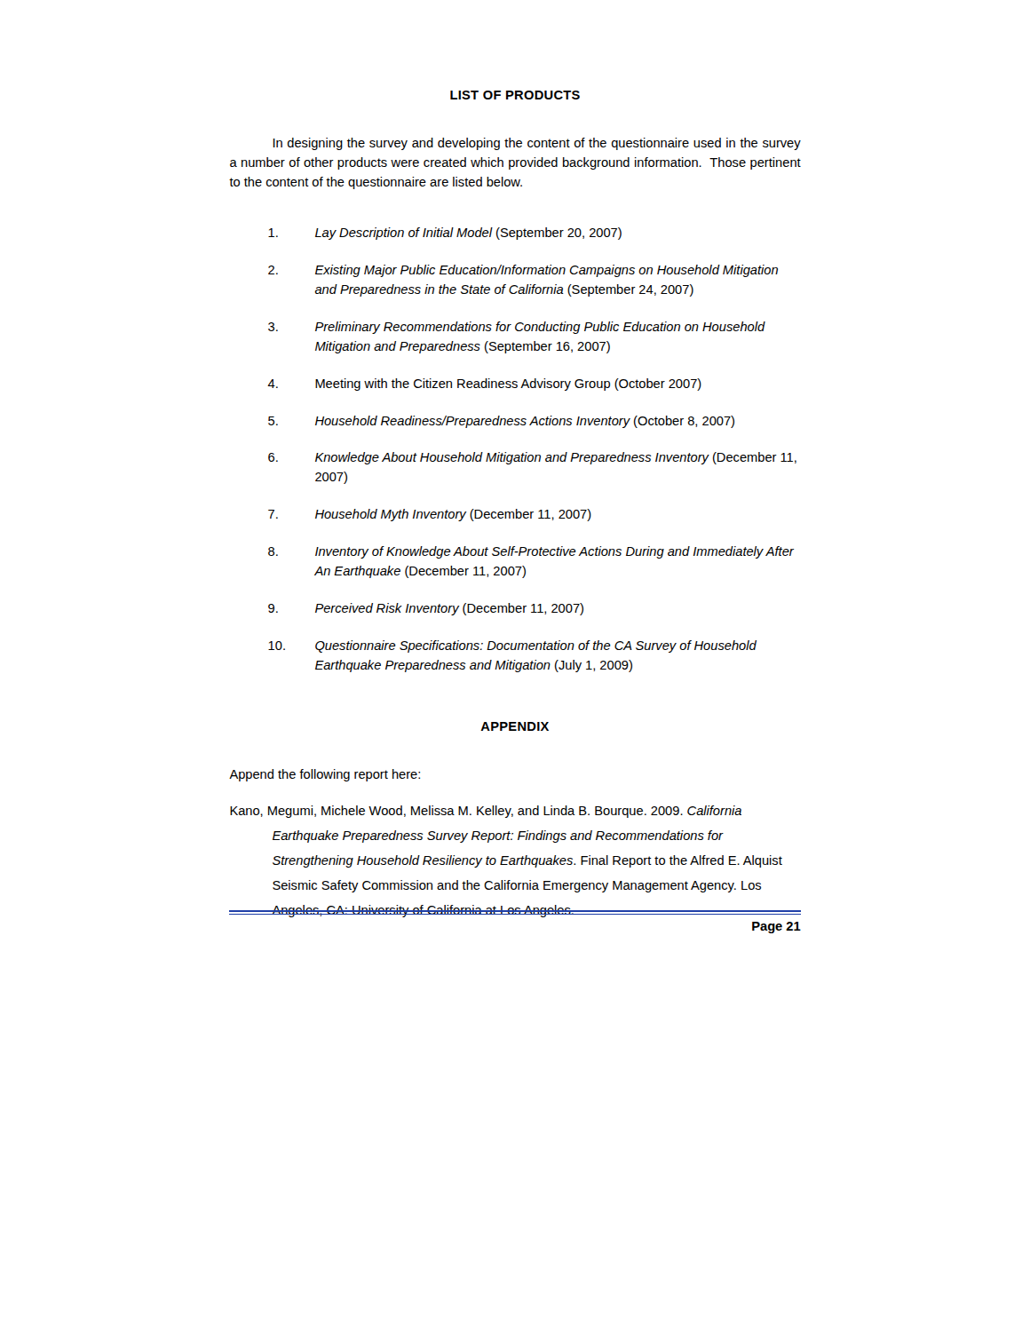LIST OF PRODUCTS
In designing the survey and developing the content of the questionnaire used in the survey a number of other products were created which provided background information. Those pertinent to the content of the questionnaire are listed below.
1. Lay Description of Initial Model (September 20, 2007)
2. Existing Major Public Education/Information Campaigns on Household Mitigation and Preparedness in the State of California (September 24, 2007)
3. Preliminary Recommendations for Conducting Public Education on Household Mitigation and Preparedness (September 16, 2007)
4. Meeting with the Citizen Readiness Advisory Group (October 2007)
5. Household Readiness/Preparedness Actions Inventory (October 8, 2007)
6. Knowledge About Household Mitigation and Preparedness Inventory (December 11, 2007)
7. Household Myth Inventory (December 11, 2007)
8. Inventory of Knowledge About Self-Protective Actions During and Immediately After An Earthquake (December 11, 2007)
9. Perceived Risk Inventory (December 11, 2007)
10. Questionnaire Specifications: Documentation of the CA Survey of Household Earthquake Preparedness and Mitigation (July 1, 2009)
APPENDIX
Append the following report here:
Kano, Megumi, Michele Wood, Melissa M. Kelley, and Linda B. Bourque. 2009. California Earthquake Preparedness Survey Report: Findings and Recommendations for Strengthening Household Resiliency to Earthquakes. Final Report to the Alfred E. Alquist Seismic Safety Commission and the California Emergency Management Agency. Los Angeles, CA: University of California at Los Angeles.
Page 21